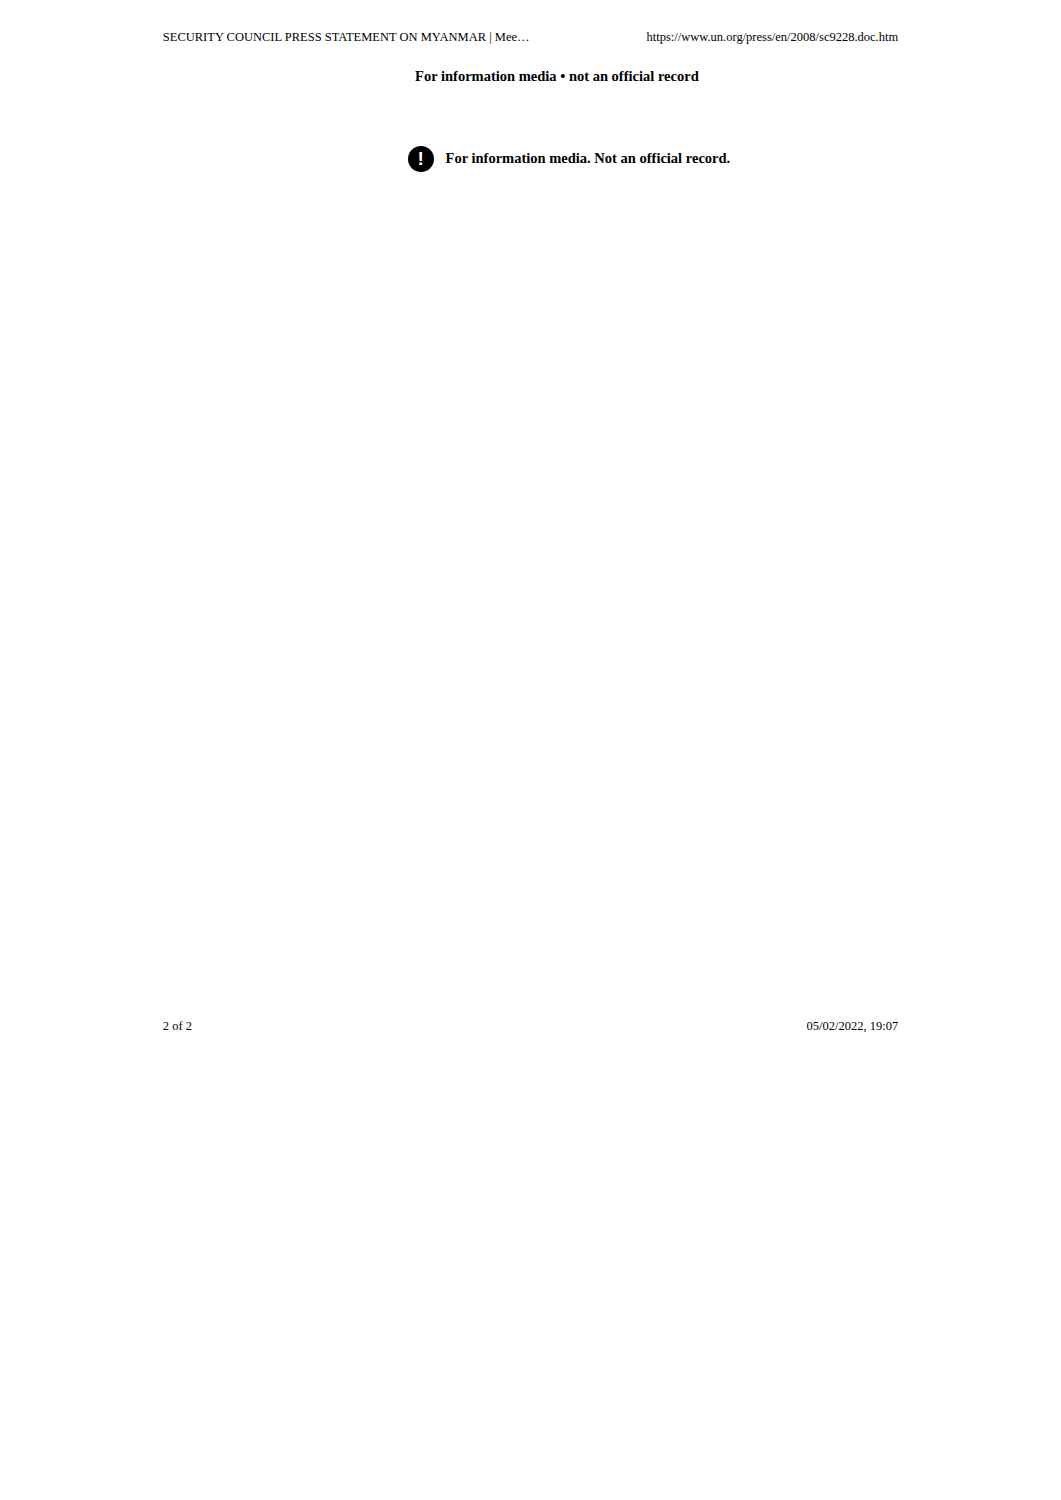SECURITY COUNCIL PRESS STATEMENT ON MYANMAR | Mee…
https://www.un.org/press/en/2008/sc9228.doc.htm
For information media • not an official record
!
For information media. Not an official record.
2 of 2
05/02/2022, 19:07